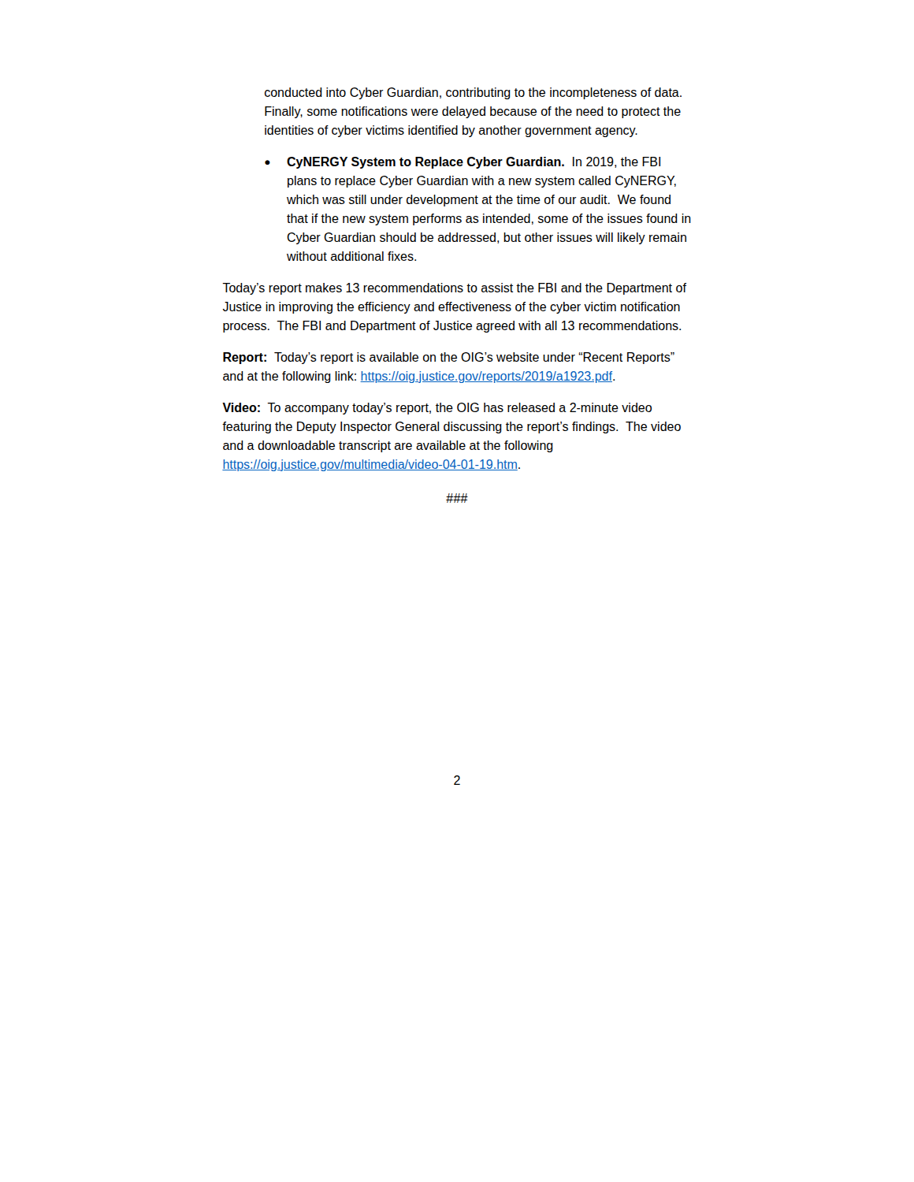conducted into Cyber Guardian, contributing to the incompleteness of data. Finally, some notifications were delayed because of the need to protect the identities of cyber victims identified by another government agency.
CyNERGY System to Replace Cyber Guardian. In 2019, the FBI plans to replace Cyber Guardian with a new system called CyNERGY, which was still under development at the time of our audit. We found that if the new system performs as intended, some of the issues found in Cyber Guardian should be addressed, but other issues will likely remain without additional fixes.
Today’s report makes 13 recommendations to assist the FBI and the Department of Justice in improving the efficiency and effectiveness of the cyber victim notification process. The FBI and Department of Justice agreed with all 13 recommendations.
Report: Today’s report is available on the OIG’s website under “Recent Reports” and at the following link: https://oig.justice.gov/reports/2019/a1923.pdf.
Video: To accompany today’s report, the OIG has released a 2-minute video featuring the Deputy Inspector General discussing the report’s findings. The video and a downloadable transcript are available at the following https://oig.justice.gov/multimedia/video-04-01-19.htm.
###
2